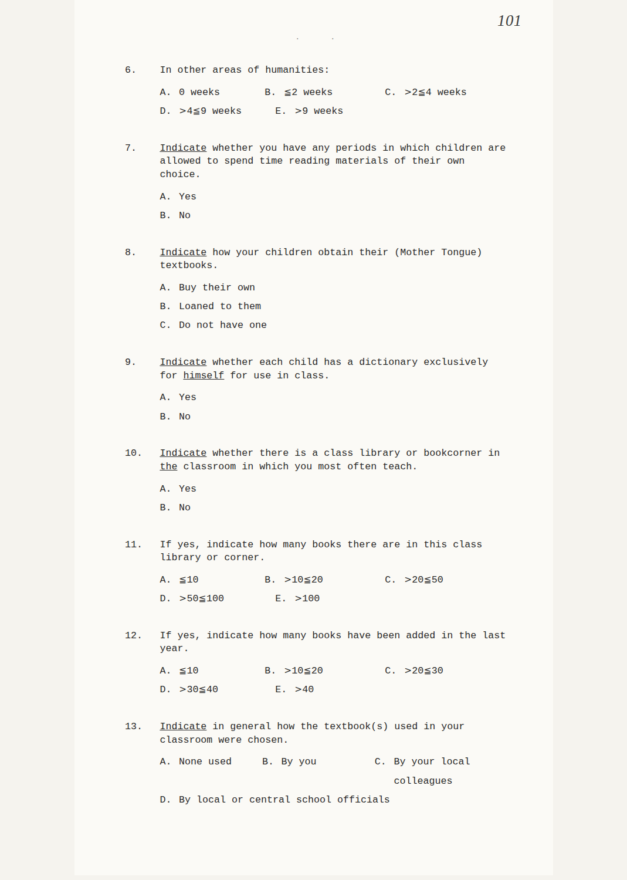101
· ·
6.
In other areas of humanities:
A. 0 weeks
B.≦ 2 weeks
C.>2 ≦4 weeks
D.>4≦9 weeks
E.>9 weeks
7.
Indicate whether you have any periods in which children are allowed to spend time reading materials of their own choice.
A. Yes
B. No
8.
Indicate how your children obtain their (Mother Tongue) textbooks.
A. Buy their own
B. Loaned to them
C. Do not have one
9.
Indicate whether each child has a dictionary exclusively for himself for use in class.
A. Yes
B. No
10.
Indicate whether there is a class library or bookcorner in the classroom in which you most often teach.
A. Yes
B. No
11.
If yes, indicate how many books there are in this class library or corner.
A.≦10
B.>10≦20
C.>20≦50
D.>50≦100
E.>100
12.
If yes, indicate how many books have been added in the last year.
A.≦10
B.>10≦20
C.>20≦30
D.>30≦40
E.>40
13.
Indicate in general how the textbook(s) used in your classroom were chosen.
A. None used
B. By you
C. By your local
colleagues
D. By local or central school officials